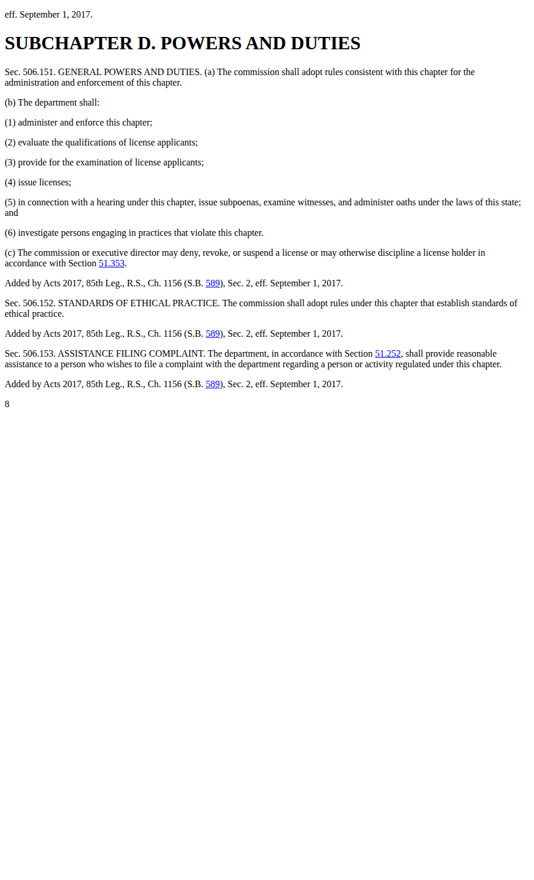eff. September 1, 2017.
SUBCHAPTER D. POWERS AND DUTIES
Sec. 506.151. GENERAL POWERS AND DUTIES. (a) The commission shall adopt rules consistent with this chapter for the administration and enforcement of this chapter.
(b) The department shall:
(1) administer and enforce this chapter;
(2) evaluate the qualifications of license applicants;
(3) provide for the examination of license applicants;
(4) issue licenses;
(5) in connection with a hearing under this chapter, issue subpoenas, examine witnesses, and administer oaths under the laws of this state; and
(6) investigate persons engaging in practices that violate this chapter.
(c) The commission or executive director may deny, revoke, or suspend a license or may otherwise discipline a license holder in accordance with Section 51.353.
Added by Acts 2017, 85th Leg., R.S., Ch. 1156 (S.B. 589), Sec. 2, eff. September 1, 2017.
Sec. 506.152. STANDARDS OF ETHICAL PRACTICE. The commission shall adopt rules under this chapter that establish standards of ethical practice.
Added by Acts 2017, 85th Leg., R.S., Ch. 1156 (S.B. 589), Sec. 2, eff. September 1, 2017.
Sec. 506.153. ASSISTANCE FILING COMPLAINT. The department, in accordance with Section 51.252, shall provide reasonable assistance to a person who wishes to file a complaint with the department regarding a person or activity regulated under this chapter.
Added by Acts 2017, 85th Leg., R.S., Ch. 1156 (S.B. 589), Sec. 2, eff. September 1, 2017.
8